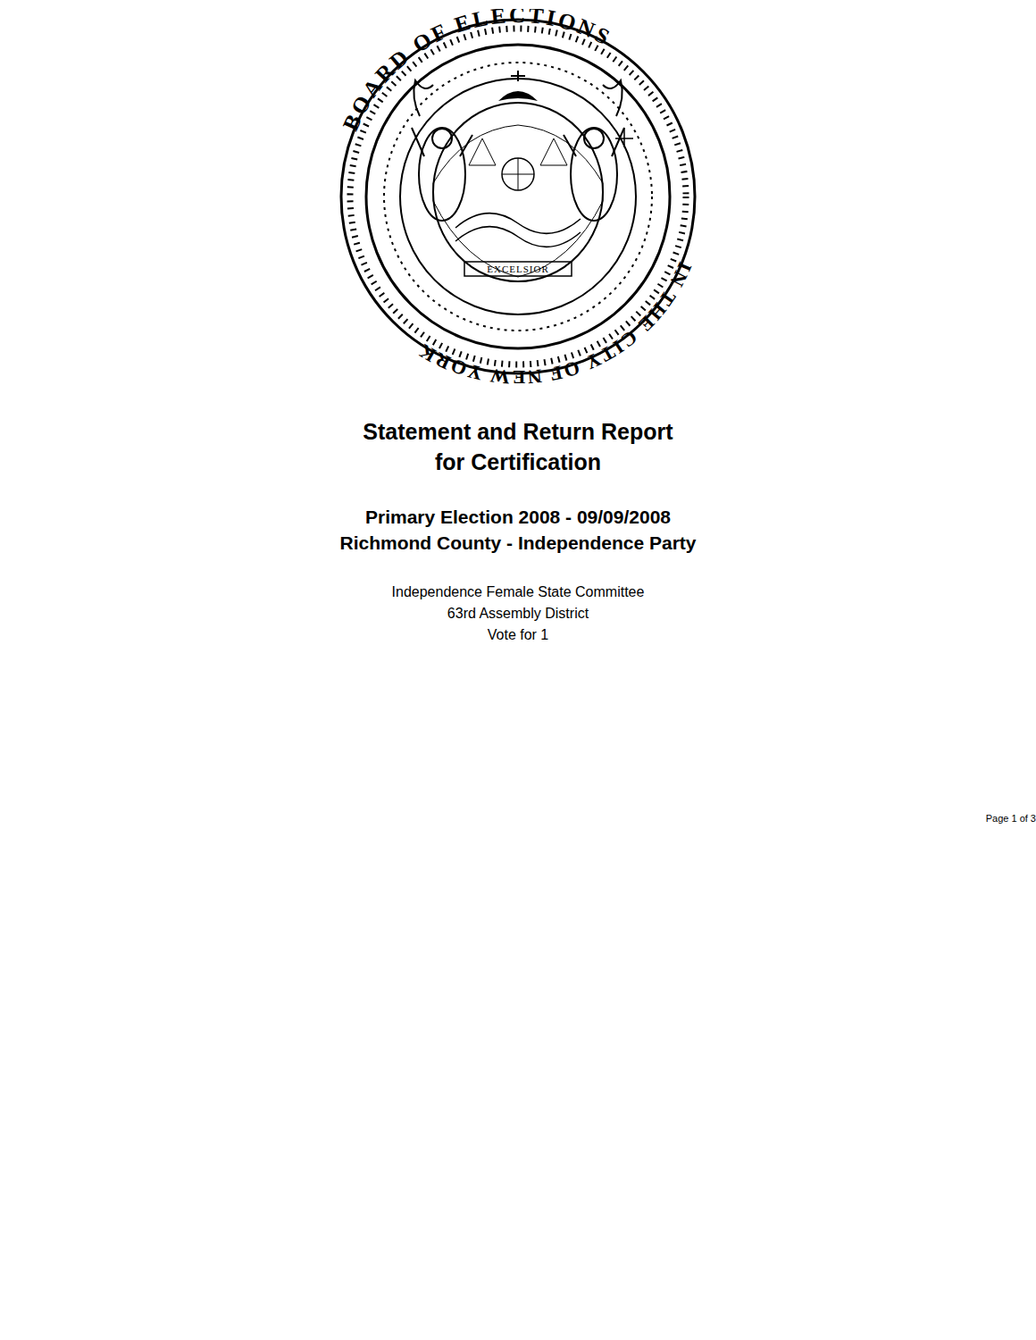Statement and Return Report
for Certification
Primary Election 2008 - 09/09/2008
Richmond County - Independence Party
Independence Female State Committee
63rd Assembly District
Vote for 1
Page 1 of 3